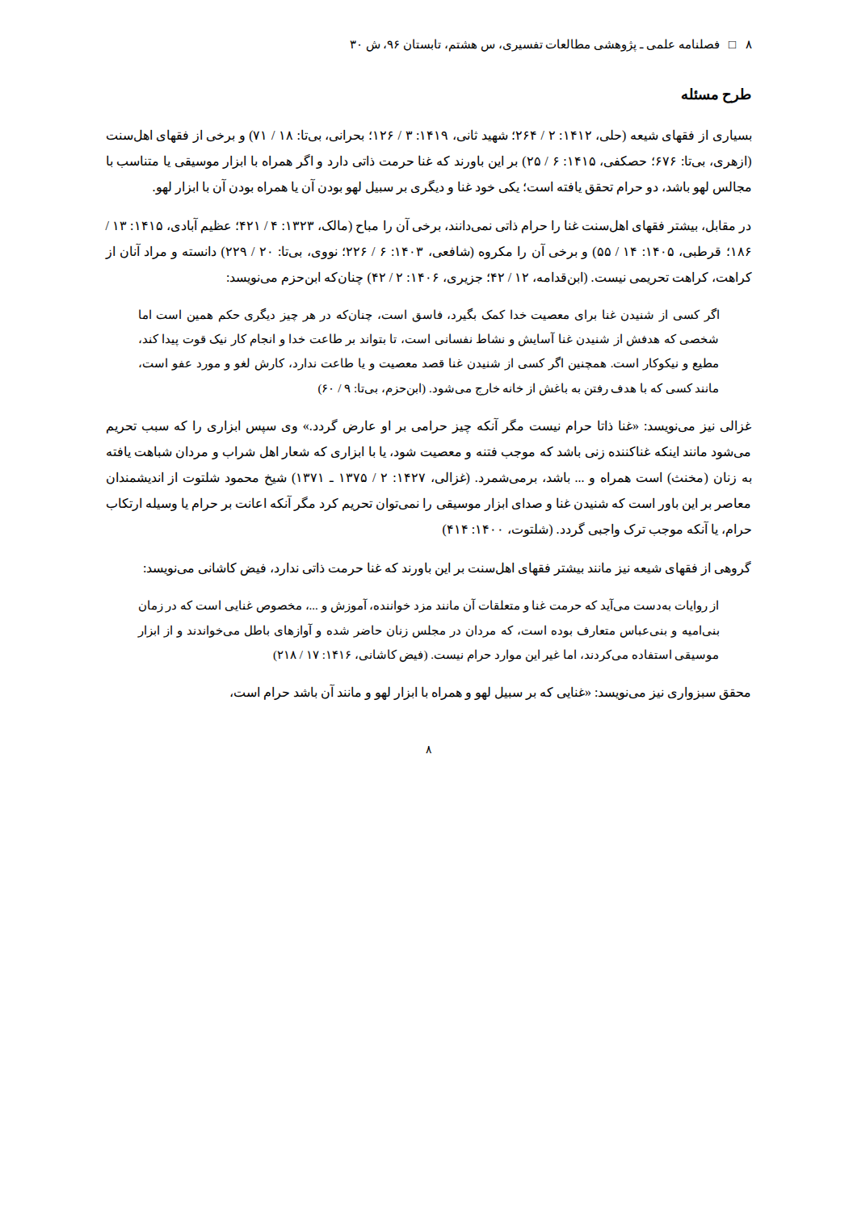۸ □ فصلنامه علمی ـ پژوهشی مطالعات تفسیری، س هشتم، تابستان ۹۶، ش ۳۰
طرح مسئله
بسیاری از فقهای شیعه (حلی، ۱۴۱۲: ۲ / ۲۶۴؛ شهید ثانی، ۱۴۱۹: ۳ / ۱۲۶؛ بحرانی، بی‌تا: ۱۸ / ۷۱) و برخی از فقهای اهل‌سنت (ازهری، بی‌تا: ۶۷۶؛ حصکفی، ۱۴۱۵: ۶ / ۲۵) بر این باورند که غنا حرمت ذاتی دارد و اگر همراه با ابزار موسیقی یا متناسب با مجالس لهو باشد، دو حرام تحقق یافته است؛ یکی خود غنا و دیگری بر سبیل لهو بودن آن یا همراه بودن آن با ابزار لهو.
در مقابل، بیشتر فقهای اهل‌سنت غنا را حرام ذاتی نمی‌دانند، برخی آن را مباح (مالک، ۱۳۲۳: ۴ / ۴۲۱؛ عظیم آبادی، ۱۴۱۵: ۱۳ / ۱۸۶؛ قرطبی، ۱۴۰۵: ۱۴ / ۵۵) و برخی آن را مکروه (شافعی، ۱۴۰۳: ۶ / ۲۲۶؛ نووی، بی‌تا: ۲۰ / ۲۲۹) دانسته و مراد آنان از کراهت، کراهت تحریمی نیست. (ابن‌قدامه، ۱۲ / ۴۲؛ جزیری، ۱۴۰۶: ۲ / ۴۲) چنان‌که ابن‌حزم می‌نویسد:
اگر کسی از شنیدن غنا برای معصیت خدا کمک بگیرد، فاسق است، چنان‌که در هر چیز دیگری حکم همین است اما شخصی که هدفش از شنیدن غنا آسایش و نشاط نفسانی است، تا بتواند بر طاعت خدا و انجام کار نیک قوت پیدا کند، مطیع و نیکوکار است. همچنین اگر کسی از شنیدن غنا قصد معصیت و یا طاعت ندارد، کارش لغو و مورد عفو است، مانند کسی که با هدف رفتن به باغش از خانه خارج می‌شود. (ابن‌حزم، بی‌تا: ۹ / ۶۰)
غزالی نیز می‌نویسد: «غنا ذاتا حرام نیست مگر آنکه چیز حرامی بر او عارض گردد.» وی سپس ابزاری را که سبب تحریم می‌شود مانند اینکه غناکننده زنی باشد که موجب فتنه و معصیت شود، یا با ابزاری که شعار اهل شراب و مردان شباهت یافته به زنان (مخنث) است همراه و ... باشد، برمی‌شمرد. (غزالی، ۱۴۲۷: ۲ / ۱۳۷۵ ـ ۱۳۷۱) شیخ محمود شلتوت از اندیشمندان معاصر بر این باور است که شنیدن غنا و صدای ابزار موسیقی را نمی‌توان تحریم کرد مگر آنکه اعانت بر حرام یا وسیله ارتکاب حرام، یا آنکه موجب ترک واجبی گردد. (شلتوت، ۱۴۰۰: ۴۱۴)
گروهی از فقهای شیعه نیز مانند بیشتر فقهای اهل‌سنت بر این باورند که غنا حرمت ذاتی ندارد، فیض کاشانی می‌نویسد:
از روایات به‌دست می‌آید که حرمت غنا و متعلقات آن مانند مزد خواننده، آموزش و ...، مخصوص غنایی است که در زمان بنی‌امیه و بنی‌عباس متعارف بوده است، که مردان در مجلس زنان حاضر شده و آوازهای باطل می‌خواندند و از ابزار موسیقی استفاده می‌کردند، اما غیر این موارد حرام نیست. (فیض کاشانی، ۱۴۱۶: ۱۷ / ۲۱۸)
محقق سبزواری نیز می‌نویسد: «غنایی که بر سبیل لهو و همراه با ابزار لهو و مانند آن باشد حرام است،
۸